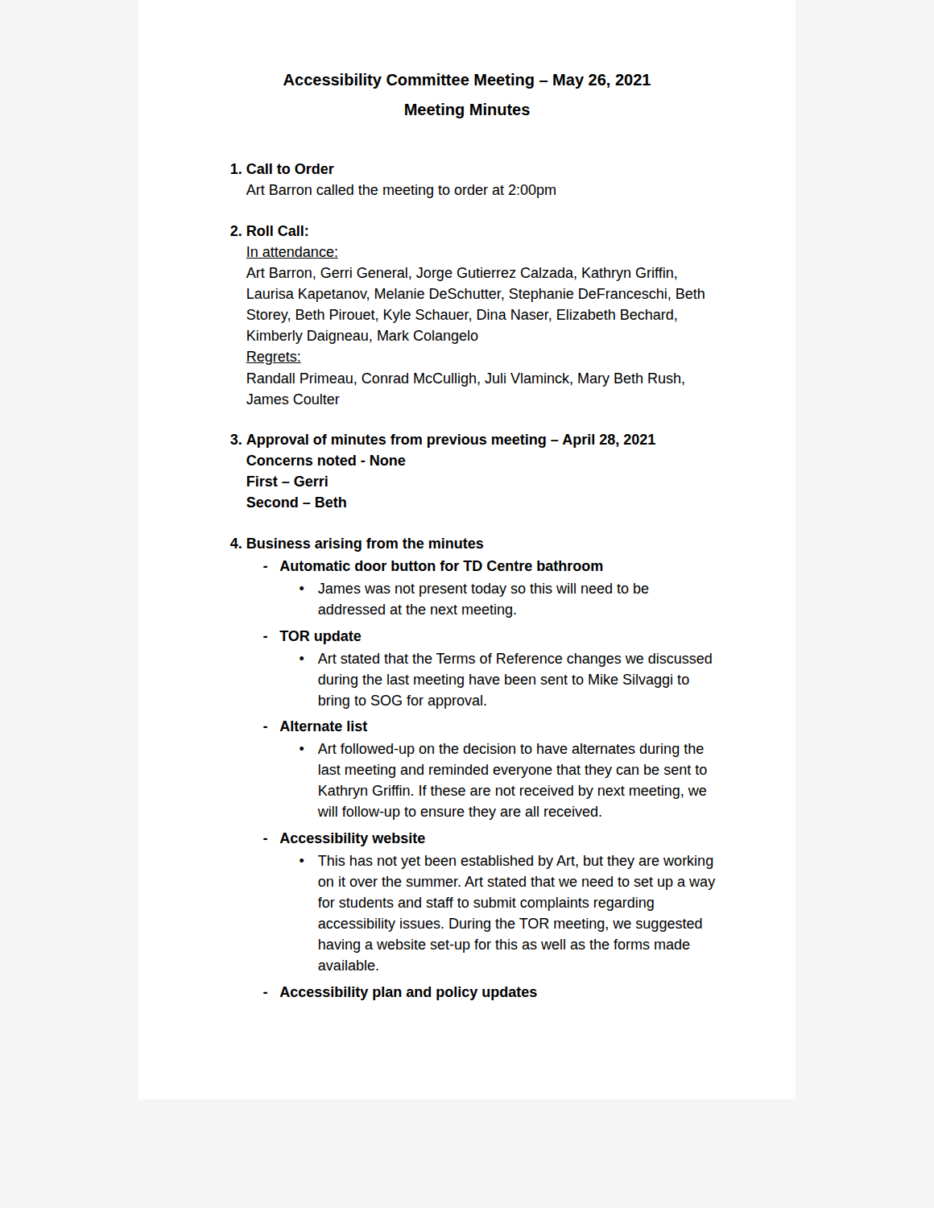Accessibility Committee Meeting – May 26, 2021
Meeting Minutes
Call to Order
Art Barron called the meeting to order at 2:00pm
Roll Call:
In attendance:
Art Barron, Gerri General, Jorge Gutierrez Calzada, Kathryn Griffin, Laurisa Kapetanov, Melanie DeSchutter, Stephanie DeFranceschi, Beth Storey, Beth Pirouet, Kyle Schauer, Dina Naser, Elizabeth Bechard, Kimberly Daigneau, Mark Colangelo
Regrets:
Randall Primeau, Conrad McCulligh, Juli Vlaminck, Mary Beth Rush, James Coulter
Approval of minutes from previous meeting – April 28, 2021
Concerns noted - None
First – Gerri
Second – Beth
Business arising from the minutes
Automatic door button for TD Centre bathroom
James was not present today so this will need to be addressed at the next meeting.
TOR update
Art stated that the Terms of Reference changes we discussed during the last meeting have been sent to Mike Silvaggi to bring to SOG for approval.
Alternate list
Art followed-up on the decision to have alternates during the last meeting and reminded everyone that they can be sent to Kathryn Griffin. If these are not received by next meeting, we will follow-up to ensure they are all received.
Accessibility website
This has not yet been established by Art, but they are working on it over the summer. Art stated that we need to set up a way for students and staff to submit complaints regarding accessibility issues. During the TOR meeting, we suggested having a website set-up for this as well as the forms made available.
Accessibility plan and policy updates